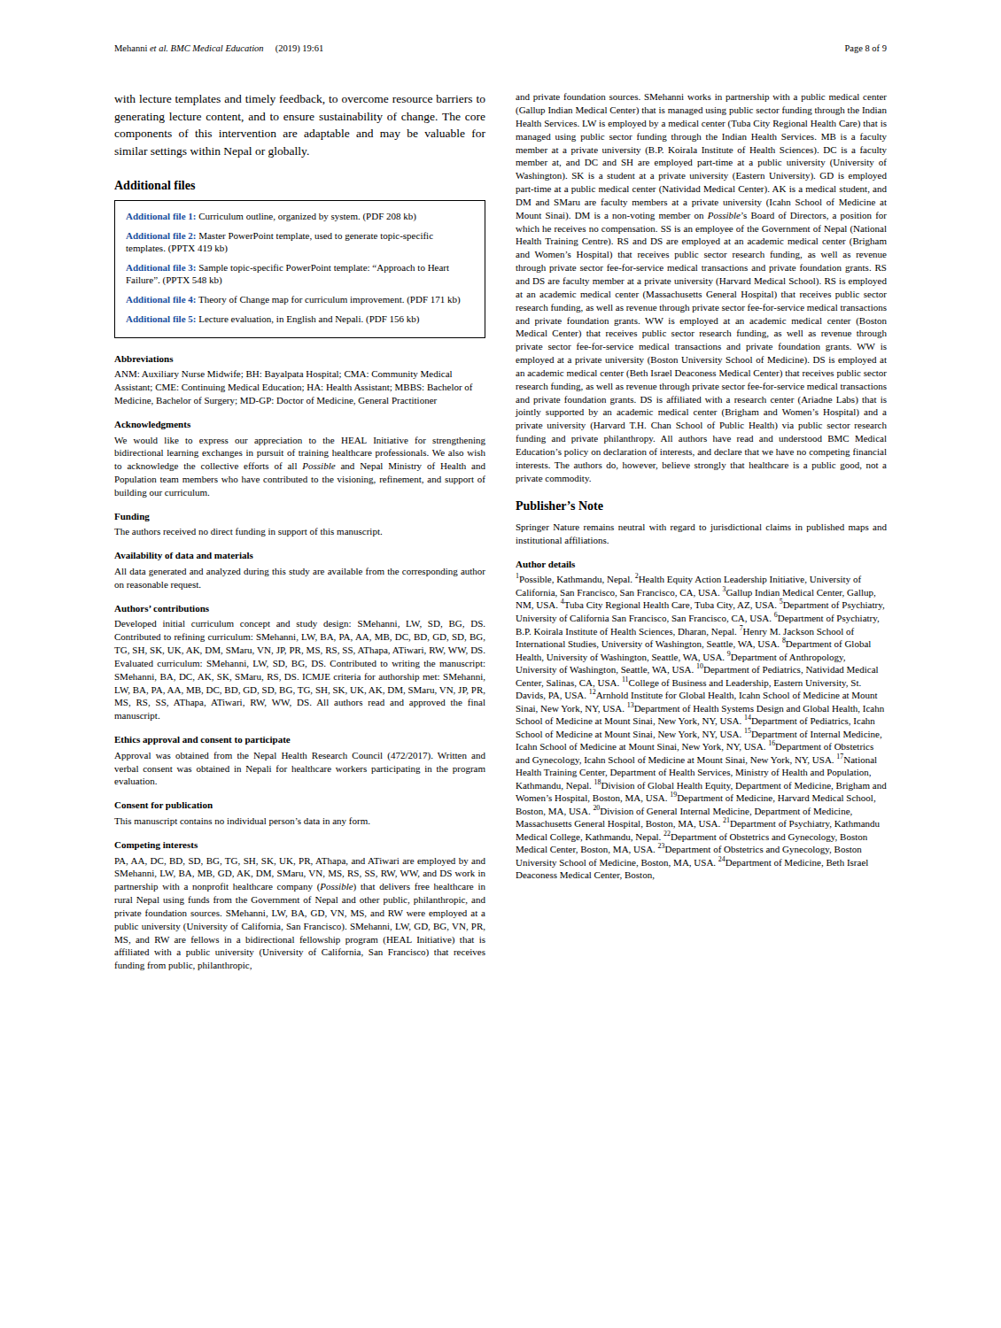Mehanni et al. BMC Medical Education (2019) 19:61
Page 8 of 9
with lecture templates and timely feedback, to overcome resource barriers to generating lecture content, and to ensure sustainability of change. The core components of this intervention are adaptable and may be valuable for similar settings within Nepal or globally.
Additional files
Additional file 1: Curriculum outline, organized by system. (PDF 208 kb)
Additional file 2: Master PowerPoint template, used to generate topic-specific templates. (PPTX 419 kb)
Additional file 3: Sample topic-specific PowerPoint template: “Approach to Heart Failure”. (PPTX 548 kb)
Additional file 4: Theory of Change map for curriculum improvement. (PDF 171 kb)
Additional file 5: Lecture evaluation, in English and Nepali. (PDF 156 kb)
Abbreviations
ANM: Auxiliary Nurse Midwife; BH: Bayalpata Hospital; CMA: Community Medical Assistant; CME: Continuing Medical Education; HA: Health Assistant; MBBS: Bachelor of Medicine, Bachelor of Surgery; MD-GP: Doctor of Medicine, General Practitioner
Acknowledgments
We would like to express our appreciation to the HEAL Initiative for strengthening bidirectional learning exchanges in pursuit of training healthcare professionals. We also wish to acknowledge the collective efforts of all Possible and Nepal Ministry of Health and Population team members who have contributed to the visioning, refinement, and support of building our curriculum.
Funding
The authors received no direct funding in support of this manuscript.
Availability of data and materials
All data generated and analyzed during this study are available from the corresponding author on reasonable request.
Authors’ contributions
Developed initial curriculum concept and study design: SMehanni, LW, SD, BG, DS. Contributed to refining curriculum: SMehanni, LW, BA, PA, AA, MB, DC, BD, GD, SD, BG, TG, SH, SK, UK, AK, DM, SMaru, VN, JP, PR, MS, RS, SS, AThapa, ATiwari, RW, WW, DS. Evaluated curriculum: SMehanni, LW, SD, BG, DS. Contributed to writing the manuscript: SMehanni, BA, DC, AK, SK, SMaru, RS, DS. ICMJE criteria for authorship met: SMehanni, LW, BA, PA, AA, MB, DC, BD, GD, SD, BG, TG, SH, SK, UK, AK, DM, SMaru, VN, JP, PR, MS, RS, SS, AThapa, ATiwari, RW, WW, DS. All authors read and approved the final manuscript.
Ethics approval and consent to participate
Approval was obtained from the Nepal Health Research Council (472/2017). Written and verbal consent was obtained in Nepali for healthcare workers participating in the program evaluation.
Consent for publication
This manuscript contains no individual person’s data in any form.
Competing interests
PA, AA, DC, BD, SD, BG, TG, SH, SK, UK, PR, AThapa, and ATiwari are employed by and SMehanni, LW, BA, MB, GD, AK, DM, SMaru, VN, MS, RS, SS, RW, WW, and DS work in partnership with a nonprofit healthcare company (Possible) that delivers free healthcare in rural Nepal using funds from the Government of Nepal and other public, philanthropic, and private foundation sources. SMehanni, LW, BA, GD, VN, MS, and RW were employed at a public university (University of California, San Francisco). SMehanni, LW, GD, BG, VN, PR, MS, and RW are fellows in a bidirectional fellowship program (HEAL Initiative) that is affiliated with a public university (University of California, San Francisco) that receives funding from public, philanthropic,
and private foundation sources. SMehanni works in partnership with a public medical center (Gallup Indian Medical Center) that is managed using public sector funding through the Indian Health Services. LW is employed by a medical center (Tuba City Regional Health Care) that is managed using public sector funding through the Indian Health Services. MB is a faculty member at a private university (B.P. Koirala Institute of Health Sciences). DC is a faculty member at, and DC and SH are employed part-time at a public university (University of Washington). SK is a student at a private university (Eastern University). GD is employed part-time at a public medical center (Natividad Medical Center). AK is a medical student, and DM and SMaru are faculty members at a private university (Icahn School of Medicine at Mount Sinai). DM is a non-voting member on Possible’s Board of Directors, a position for which he receives no compensation. SS is an employee of the Government of Nepal (National Health Training Centre). RS and DS are employed at an academic medical center (Brigham and Women’s Hospital) that receives public sector research funding, as well as revenue through private sector fee-for-service medical transactions and private foundation grants. RS and DS are faculty member at a private university (Harvard Medical School). RS is employed at an academic medical center (Massachusetts General Hospital) that receives public sector research funding, as well as revenue through private sector fee-for-service medical transactions and private foundation grants. WW is employed at an academic medical center (Boston Medical Center) that receives public sector research funding, as well as revenue through private sector fee-for-service medical transactions and private foundation grants. WW is employed at a private university (Boston University School of Medicine). DS is employed at an academic medical center (Beth Israel Deaconess Medical Center) that receives public sector research funding, as well as revenue through private sector fee-for-service medical transactions and private foundation grants. DS is affiliated with a research center (Ariadne Labs) that is jointly supported by an academic medical center (Brigham and Women’s Hospital) and a private university (Harvard T.H. Chan School of Public Health) via public sector research funding and private philanthropy. All authors have read and understood BMC Medical Education’s policy on declaration of interests, and declare that we have no competing financial interests. The authors do, however, believe strongly that healthcare is a public good, not a private commodity.
Publisher’s Note
Springer Nature remains neutral with regard to jurisdictional claims in published maps and institutional affiliations.
Author details
1Possible, Kathmandu, Nepal. 2Health Equity Action Leadership Initiative, University of California, San Francisco, San Francisco, CA, USA. 3Gallup Indian Medical Center, Gallup, NM, USA. 4Tuba City Regional Health Care, Tuba City, AZ, USA. 5Department of Psychiatry, University of California San Francisco, San Francisco, CA, USA. 6Department of Psychiatry, B.P. Koirala Institute of Health Sciences, Dharan, Nepal. 7Henry M. Jackson School of International Studies, University of Washington, Seattle, WA, USA. 8Department of Global Health, University of Washington, Seattle, WA, USA. 9Department of Anthropology, University of Washington, Seattle, WA, USA. 10Department of Pediatrics, Natividad Medical Center, Salinas, CA, USA. 11College of Business and Leadership, Eastern University, St. Davids, PA, USA. 12Arnhold Institute for Global Health, Icahn School of Medicine at Mount Sinai, New York, NY, USA. 13Department of Health Systems Design and Global Health, Icahn School of Medicine at Mount Sinai, New York, NY, USA. 14Department of Pediatrics, Icahn School of Medicine at Mount Sinai, New York, NY, USA. 15Department of Internal Medicine, Icahn School of Medicine at Mount Sinai, New York, NY, USA. 16Department of Obstetrics and Gynecology, Icahn School of Medicine at Mount Sinai, New York, NY, USA. 17National Health Training Center, Department of Health Services, Ministry of Health and Population, Kathmandu, Nepal. 18Division of Global Health Equity, Department of Medicine, Brigham and Women’s Hospital, Boston, MA, USA. 19Department of Medicine, Harvard Medical School, Boston, MA, USA. 20Division of General Internal Medicine, Department of Medicine, Massachusetts General Hospital, Boston, MA, USA. 21Department of Psychiatry, Kathmandu Medical College, Kathmandu, Nepal. 22Department of Obstetrics and Gynecology, Boston Medical Center, Boston, MA, USA. 23Department of Obstetrics and Gynecology, Boston University School of Medicine, Boston, MA, USA. 24Department of Medicine, Beth Israel Deaconess Medical Center, Boston,